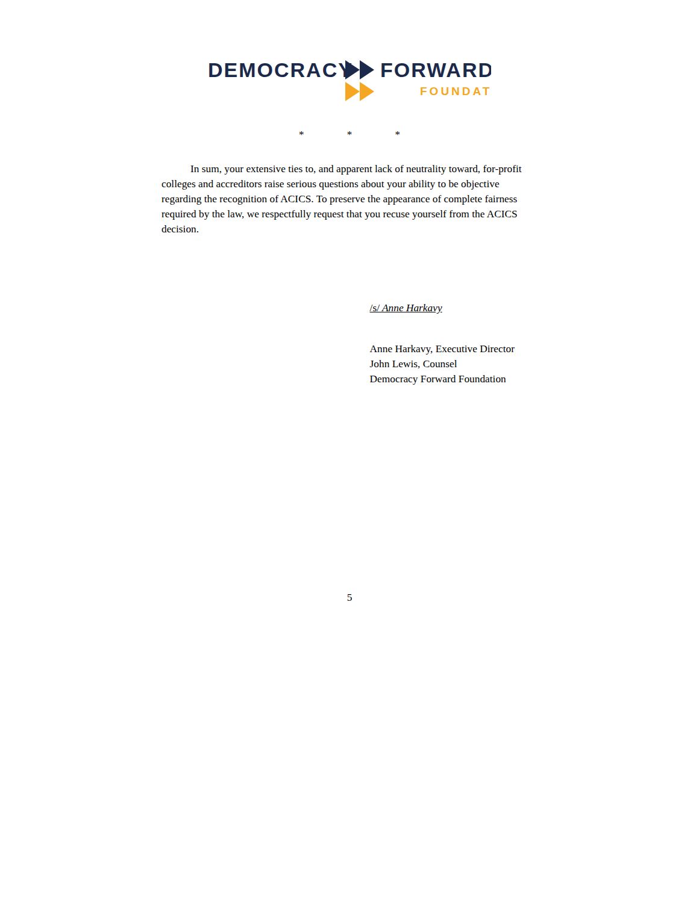DEMOCRACY FORWARD FOUNDATION
* * *
In sum, your extensive ties to, and apparent lack of neutrality toward, for-profit colleges and accreditors raise serious questions about your ability to be objective regarding the recognition of ACICS. To preserve the appearance of complete fairness required by the law, we respectfully request that you recuse yourself from the ACICS decision.
/s/ Anne Harkavy
Anne Harkavy, Executive Director
John Lewis, Counsel
Democracy Forward Foundation
5